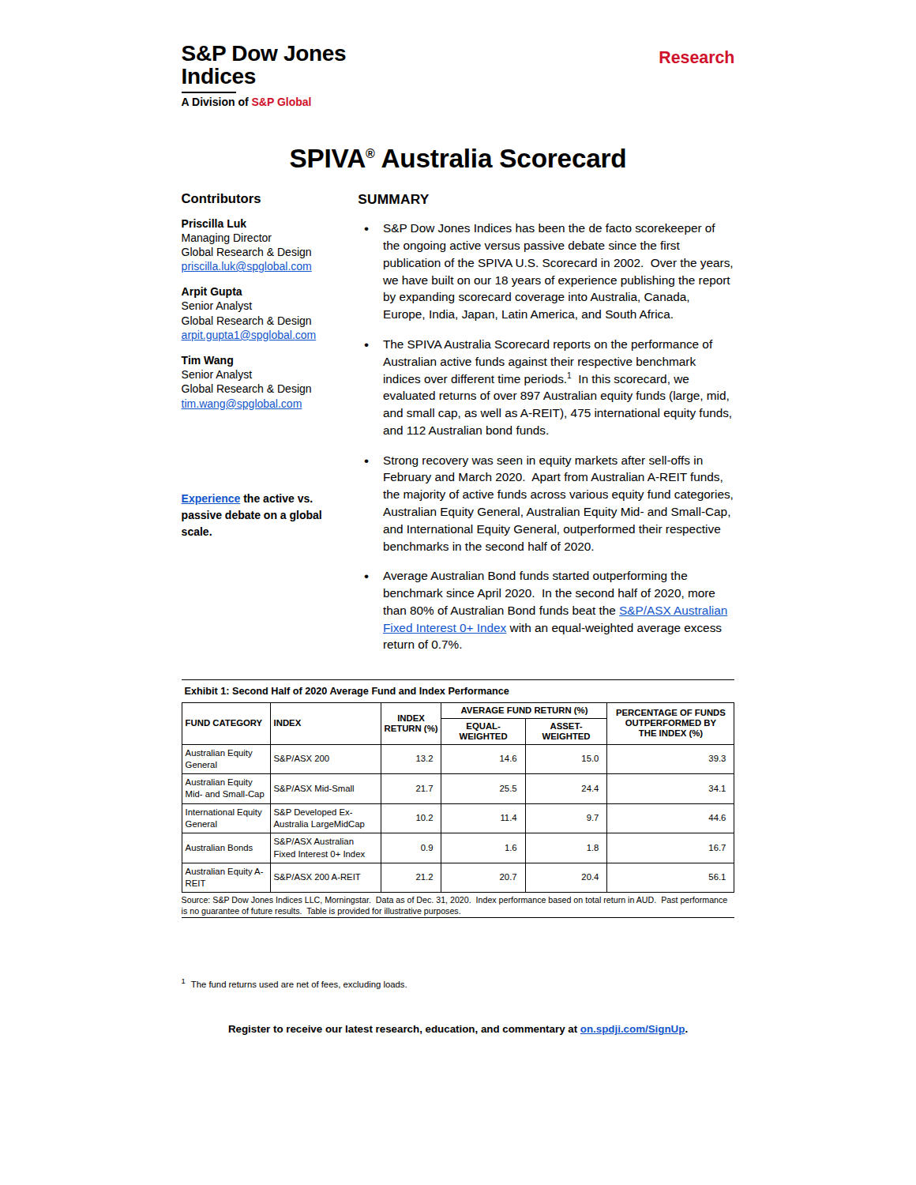S&P Dow Jones
Indices
A Division of S&P Global
Research
SPIVA® Australia Scorecard
Contributors
Priscilla Luk
Managing Director
Global Research & Design
priscilla.luk@spglobal.com
Arpit Gupta
Senior Analyst
Global Research & Design
arpit.gupta1@spglobal.com
Tim Wang
Senior Analyst
Global Research & Design
tim.wang@spglobal.com
Experience the active vs. passive debate on a global scale.
SUMMARY
S&P Dow Jones Indices has been the de facto scorekeeper of the ongoing active versus passive debate since the first publication of the SPIVA U.S. Scorecard in 2002. Over the years, we have built on our 18 years of experience publishing the report by expanding scorecard coverage into Australia, Canada, Europe, India, Japan, Latin America, and South Africa.
The SPIVA Australia Scorecard reports on the performance of Australian active funds against their respective benchmark indices over different time periods.1 In this scorecard, we evaluated returns of over 897 Australian equity funds (large, mid, and small cap, as well as A-REIT), 475 international equity funds, and 112 Australian bond funds.
Strong recovery was seen in equity markets after sell-offs in February and March 2020. Apart from Australian A-REIT funds, the majority of active funds across various equity fund categories, Australian Equity General, Australian Equity Mid- and Small-Cap, and International Equity General, outperformed their respective benchmarks in the second half of 2020.
Average Australian Bond funds started outperforming the benchmark since April 2020. In the second half of 2020, more than 80% of Australian Bond funds beat the S&P/ASX Australian Fixed Interest 0+ Index with an equal-weighted average excess return of 0.7%.
Exhibit 1: Second Half of 2020 Average Fund and Index Performance
| FUND CATEGORY | INDEX | INDEX RETURN (%) | AVERAGE FUND RETURN (%) | PERCENTAGE OF FUNDS OUTPERFORMED BY THE INDEX (%) |
| --- | --- | --- | --- | --- |
| EQUAL-WEIGHTED | ASSET-WEIGHTED |
| Australian Equity General | S&P/ASX 200 | 13.2 | 14.6 | 15.0 | 39.3 |
| Australian Equity Mid- and Small-Cap | S&P/ASX Mid-Small | 21.7 | 25.5 | 24.4 | 34.1 |
| International Equity General | S&P Developed Ex-Australia LargeMidCap | 10.2 | 11.4 | 9.7 | 44.6 |
| Australian Bonds | S&P/ASX Australian Fixed Interest 0+ Index | 0.9 | 1.6 | 1.8 | 16.7 |
| Australian Equity A-REIT | S&P/ASX 200 A-REIT | 21.2 | 20.7 | 20.4 | 56.1 |
Source: S&P Dow Jones Indices LLC, Morningstar. Data as of Dec. 31, 2020. Index performance based on total return in AUD. Past performance is no guarantee of future results. Table is provided for illustrative purposes.
1 The fund returns used are net of fees, excluding loads.
Register to receive our latest research, education, and commentary at on.spdji.com/SignUp.